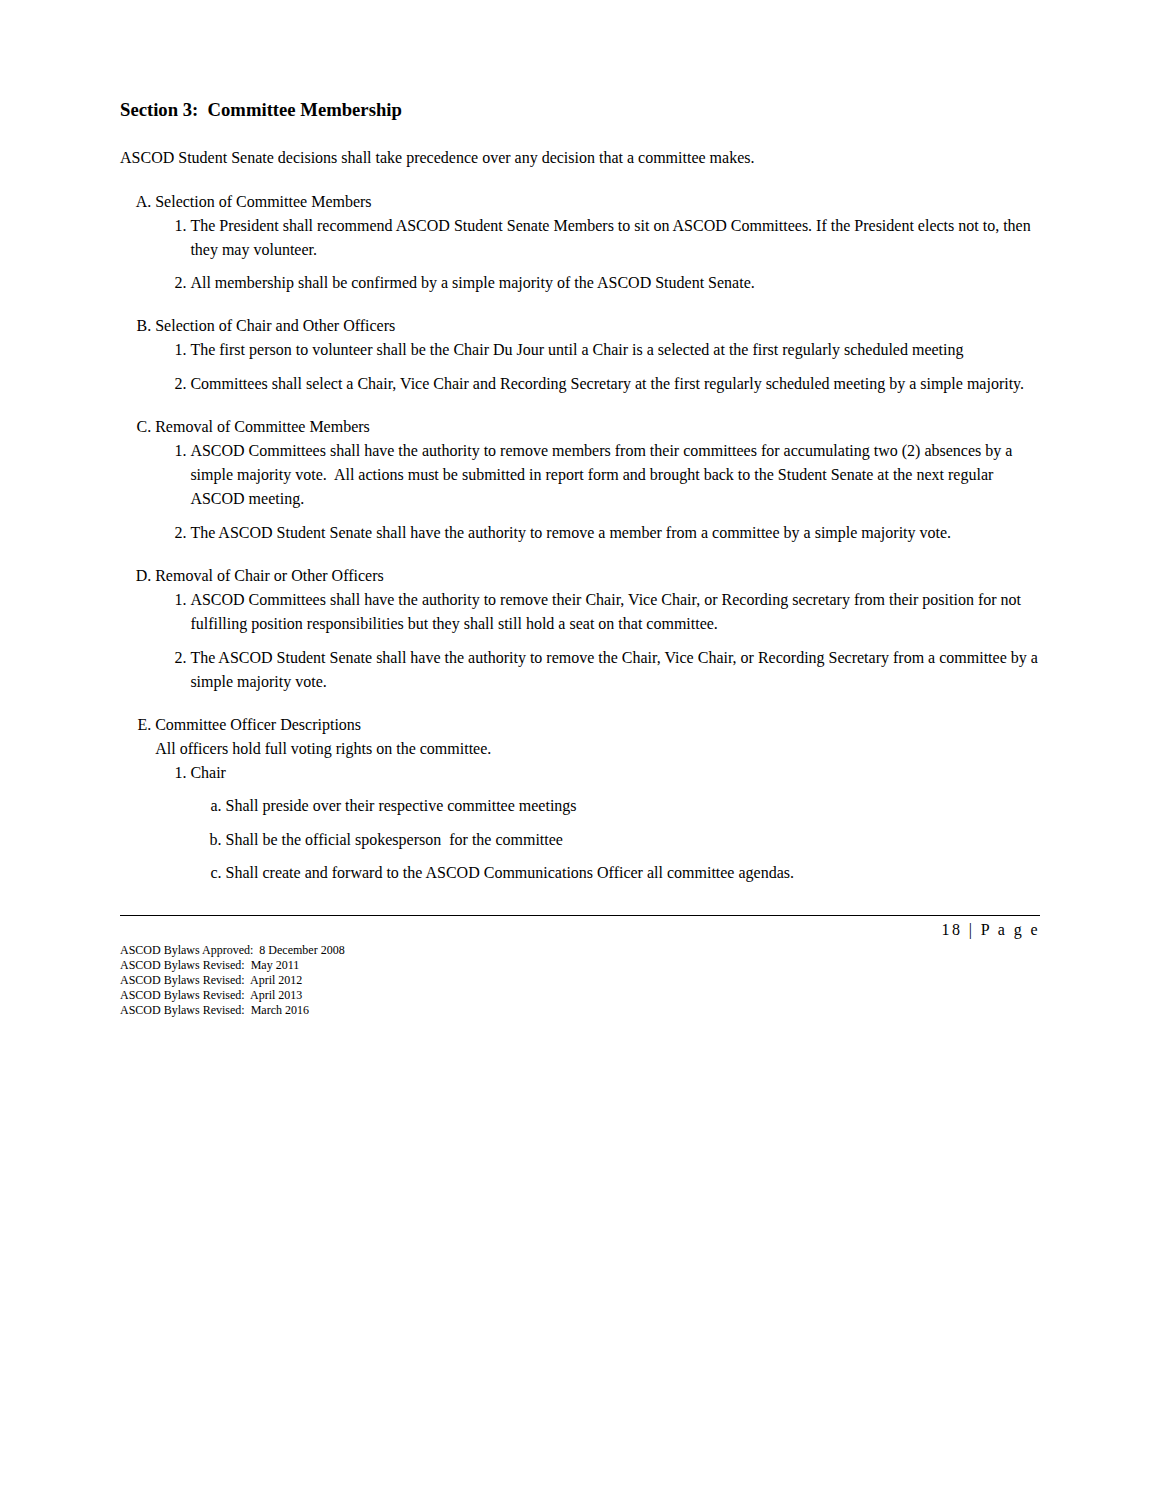Section 3: Committee Membership
ASCOD Student Senate decisions shall take precedence over any decision that a committee makes.
Selection of Committee Members
The President shall recommend ASCOD Student Senate Members to sit on ASCOD Committees. If the President elects not to, then they may volunteer.
All membership shall be confirmed by a simple majority of the ASCOD Student Senate.
Selection of Chair and Other Officers
The first person to volunteer shall be the Chair Du Jour until a Chair is a selected at the first regularly scheduled meeting
Committees shall select a Chair, Vice Chair and Recording Secretary at the first regularly scheduled meeting by a simple majority.
Removal of Committee Members
ASCOD Committees shall have the authority to remove members from their committees for accumulating two (2) absences by a simple majority vote. All actions must be submitted in report form and brought back to the Student Senate at the next regular ASCOD meeting.
The ASCOD Student Senate shall have the authority to remove a member from a committee by a simple majority vote.
Removal of Chair or Other Officers
ASCOD Committees shall have the authority to remove their Chair, Vice Chair, or Recording secretary from their position for not fulfilling position responsibilities but they shall still hold a seat on that committee.
The ASCOD Student Senate shall have the authority to remove the Chair, Vice Chair, or Recording Secretary from a committee by a simple majority vote.
Committee Officer Descriptions
All officers hold full voting rights on the committee.
Chair
Shall preside over their respective committee meetings
Shall be the official spokesperson for the committee
Shall create and forward to the ASCOD Communications Officer all committee agendas.
18 | P a g e
ASCOD Bylaws Approved: 8 December 2008 ASCOD Bylaws Revised: May 2011 ASCOD Bylaws Revised: April 2012 ASCOD Bylaws Revised: April 2013 ASCOD Bylaws Revised: March 2016